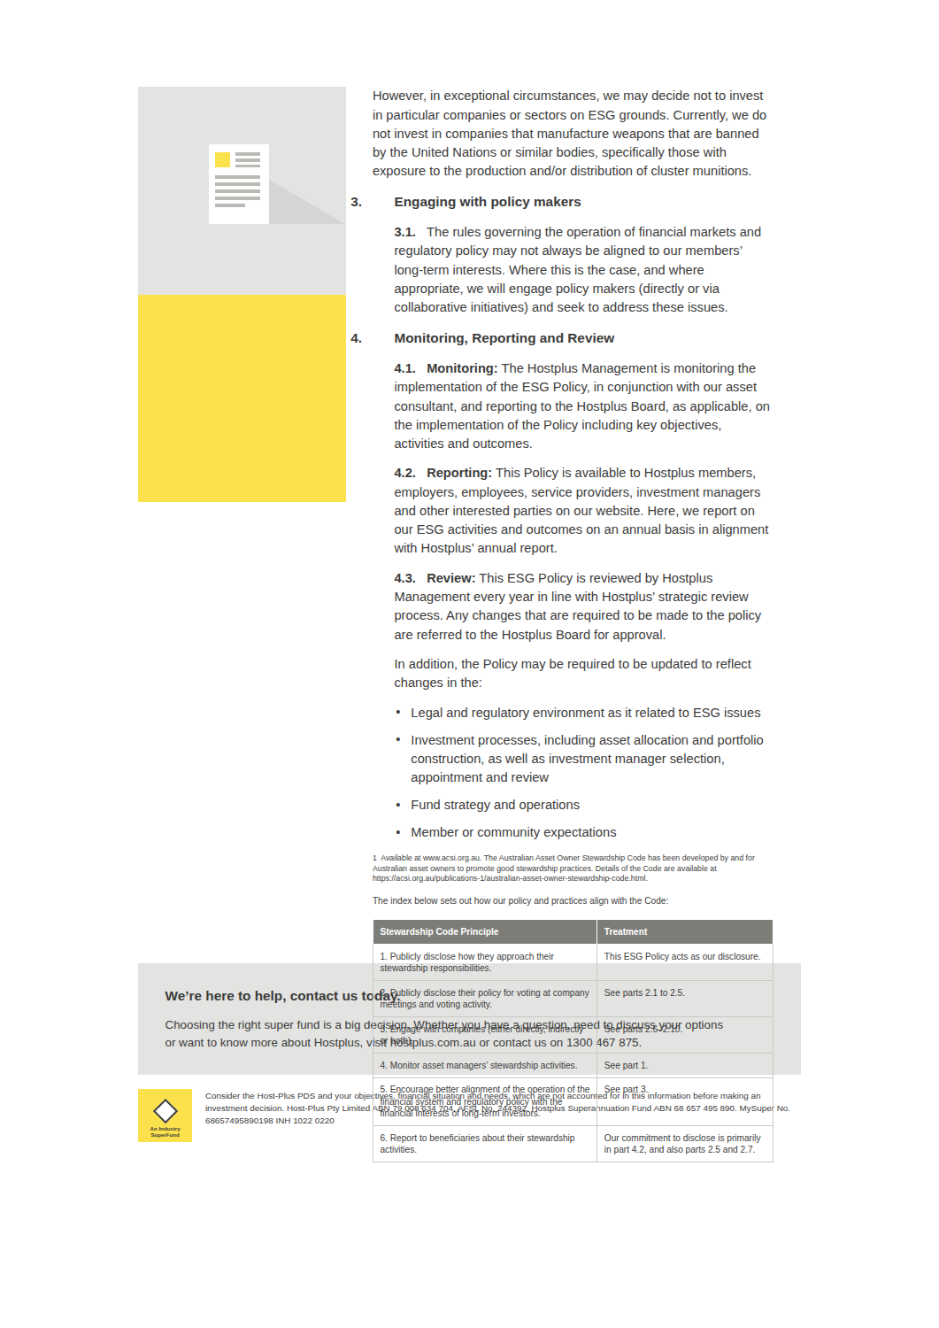However, in exceptional circumstances, we may decide not to invest in particular companies or sectors on ESG grounds. Currently, we do not invest in companies that manufacture weapons that are banned by the United Nations or similar bodies, specifically those with exposure to the production and/or distribution of cluster munitions.
3. Engaging with policy makers
3.1. The rules governing the operation of financial markets and regulatory policy may not always be aligned to our members’ long-term interests. Where this is the case, and where appropriate, we will engage policy makers (directly or via collaborative initiatives) and seek to address these issues.
4. Monitoring, Reporting and Review
4.1. Monitoring: The Hostplus Management is monitoring the implementation of the ESG Policy, in conjunction with our asset consultant, and reporting to the Hostplus Board, as applicable, on the implementation of the Policy including key objectives, activities and outcomes.
4.2. Reporting: This Policy is available to Hostplus members, employers, employees, service providers, investment managers and other interested parties on our website. Here, we report on our ESG activities and outcomes on an annual basis in alignment with Hostplus’ annual report.
4.3. Review: This ESG Policy is reviewed by Hostplus Management every year in line with Hostplus’ strategic review process. Any changes that are required to be made to the policy are referred to the Hostplus Board for approval.
In addition, the Policy may be required to be updated to reflect changes in the:
Legal and regulatory environment as it related to ESG issues
Investment processes, including asset allocation and portfolio construction, as well as investment manager selection, appointment and review
Fund strategy and operations
Member or community expectations
1 Available at www.acsi.org.au. The Australian Asset Owner Stewardship Code has been developed by and for Australian asset owners to promote good stewardship practices. Details of the Code are available at https://acsi.org.au/publications-1/australian-asset-owner-stewardship-code.html.
The index below sets out how our policy and practices align with the Code:
| Stewardship Code Principle | Treatment |
| --- | --- |
| 1. Publicly disclose how they approach their stewardship responsibilities. | This ESG Policy acts as our disclosure. |
| 2. Publicly disclose their policy for voting at company meetings and voting activity. | See parts 2.1 to 2.5. |
| 3. Engage with companies (either directly, indirectly or both). | See parts 2.6–2.10. |
| 4. Monitor asset managers’ stewardship activities. | See part 1. |
| 5. Encourage better alignment of the operation of the financial system and regulatory policy with the financial interests of long-term investors. | See part 3. |
| 6. Report to beneficiaries about their stewardship activities. | Our commitment to disclose is primarily in part 4.2, and also parts 2.5 and 2.7. |
We’re here to help, contact us today.
Choosing the right super fund is a big decision. Whether you have a question, need to discuss your options
or want to know more about Hostplus, visit hostplus.com.au or contact us on 1300 467 875.
An Industry
SuperFund
Consider the Host-Plus PDS and your objectives, financial situation and needs, which are not accounted for in this information before making an investment decision. Host-Plus Pty Limited ABN 79 008 634 704, AFSL No. 244392. Hostplus Superannuation Fund ABN 68 657 495 890. MySuper No. 68657495890198 INH 1022 0220